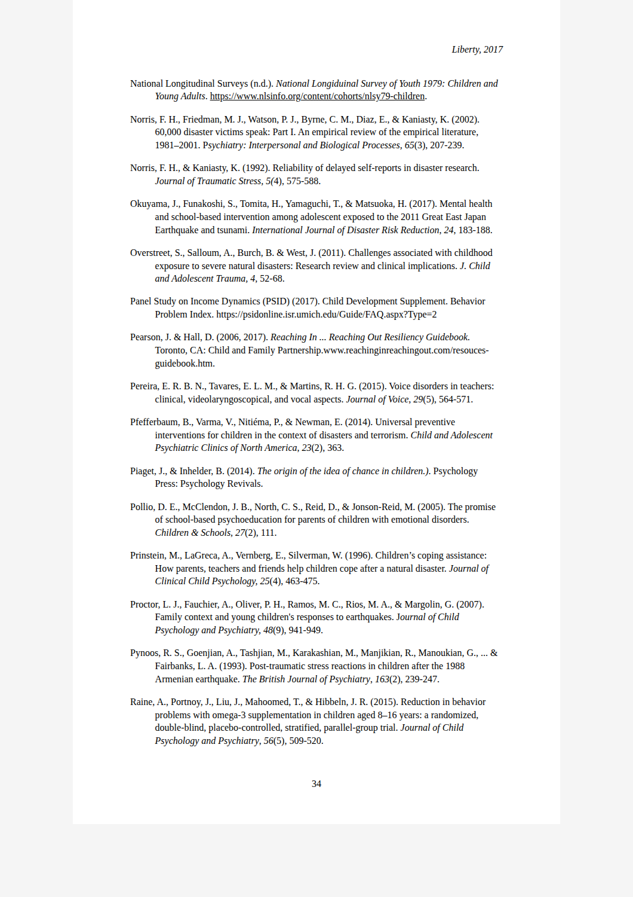Liberty, 2017
National Longitudinal Surveys (n.d.). National Longiduinal Survey of Youth 1979: Children and Young Adults. https://www.nlsinfo.org/content/cohorts/nlsy79-children.
Norris, F. H., Friedman, M. J., Watson, P. J., Byrne, C. M., Diaz, E., & Kaniasty, K. (2002). 60,000 disaster victims speak: Part I. An empirical review of the empirical literature, 1981–2001. Psychiatry: Interpersonal and Biological Processes, 65(3), 207-239.
Norris, F. H., & Kaniasty, K. (1992). Reliability of delayed self‐reports in disaster research. Journal of Traumatic Stress, 5(4), 575-588.
Okuyama, J., Funakoshi, S., Tomita, H., Yamaguchi, T., & Matsuoka, H. (2017). Mental health and school-based intervention among adolescent exposed to the 2011 Great East Japan Earthquake and tsunami. International Journal of Disaster Risk Reduction, 24, 183-188.
Overstreet, S., Salloum, A., Burch, B. & West, J. (2011). Challenges associated with childhood exposure to severe natural disasters: Research review and clinical implications. J. Child and Adolescent Trauma, 4, 52-68.
Panel Study on Income Dynamics (PSID) (2017). Child Development Supplement. Behavior Problem Index. https://psidonline.isr.umich.edu/Guide/FAQ.aspx?Type=2
Pearson, J. & Hall, D. (2006, 2017). Reaching In ... Reaching Out Resiliency Guidebook. Toronto, CA: Child and Family Partnership.www.reachinginreachingout.com/resouces-guidebook.htm.
Pereira, E. R. B. N., Tavares, E. L. M., & Martins, R. H. G. (2015). Voice disorders in teachers: clinical, videolaryngoscopical, and vocal aspects. Journal of Voice, 29(5), 564-571.
Pfefferbaum, B., Varma, V., Nitiéma, P., & Newman, E. (2014). Universal preventive interventions for children in the context of disasters and terrorism. Child and Adolescent Psychiatric Clinics of North America, 23(2), 363.
Piaget, J., & Inhelder, B. (2014). The origin of the idea of chance in children.). Psychology Press: Psychology Revivals.
Pollio, D. E., McClendon, J. B., North, C. S., Reid, D., & Jonson-Reid, M. (2005). The promise of school-based psychoeducation for parents of children with emotional disorders. Children & Schools, 27(2), 111.
Prinstein, M., LaGreca, A., Vernberg, E., Silverman, W. (1996). Children’s coping assistance: How parents, teachers and friends help children cope after a natural disaster. Journal of Clinical Child Psychology, 25(4), 463-475.
Proctor, L. J., Fauchier, A., Oliver, P. H., Ramos, M. C., Rios, M. A., & Margolin, G. (2007). Family context and young children's responses to earthquakes. Journal of Child Psychology and Psychiatry, 48(9), 941-949.
Pynoos, R. S., Goenjian, A., Tashjian, M., Karakashian, M., Manjikian, R., Manoukian, G., ... & Fairbanks, L. A. (1993). Post-traumatic stress reactions in children after the 1988 Armenian earthquake. The British Journal of Psychiatry, 163(2), 239-247.
Raine, A., Portnoy, J., Liu, J., Mahoomed, T., & Hibbeln, J. R. (2015). Reduction in behavior problems with omega‐3 supplementation in children aged 8–16 years: a randomized, double‐blind, placebo‐controlled, stratified, parallel‐group trial. Journal of Child Psychology and Psychiatry, 56(5), 509-520.
34